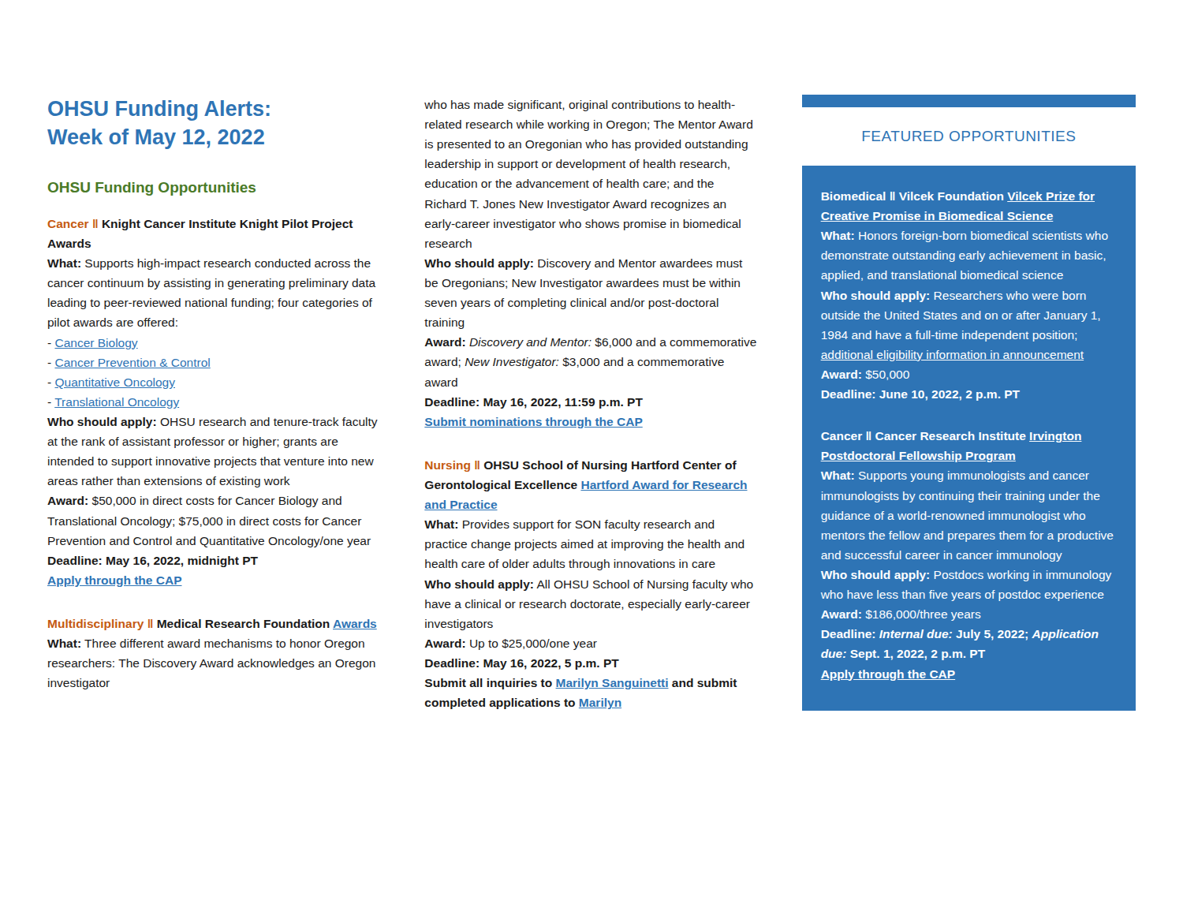OHSU Funding Alerts:
Week of May 12, 2022
OHSU Funding Opportunities
Cancer ‖ Knight Cancer Institute Knight Pilot Project Awards
What: Supports high-impact research conducted across the cancer continuum by assisting in generating preliminary data leading to peer-reviewed national funding; four categories of pilot awards are offered:
- Cancer Biology
- Cancer Prevention & Control
- Quantitative Oncology
- Translational Oncology
Who should apply: OHSU research and tenure-track faculty at the rank of assistant professor or higher; grants are intended to support innovative projects that venture into new areas rather than extensions of existing work
Award: $50,000 in direct costs for Cancer Biology and Translational Oncology; $75,000 in direct costs for Cancer Prevention and Control and Quantitative Oncology/one year
Deadline: May 16, 2022, midnight PT
Apply through the CAP
Multidisciplinary ‖ Medical Research Foundation Awards
What: Three different award mechanisms to honor Oregon researchers: The Discovery Award acknowledges an Oregon investigator
who has made significant, original contributions to health-related research while working in Oregon; The Mentor Award is presented to an Oregonian who has provided outstanding leadership in support or development of health research, education or the advancement of health care; and the Richard T. Jones New Investigator Award recognizes an early-career investigator who shows promise in biomedical research
Who should apply: Discovery and Mentor awardees must be Oregonians; New Investigator awardees must be within seven years of completing clinical and/or post-doctoral training
Award: Discovery and Mentor: $6,000 and a commemorative award; New Investigator: $3,000 and a commemorative award
Deadline: May 16, 2022, 11:59 p.m. PT
Submit nominations through the CAP
Nursing ‖ OHSU School of Nursing Hartford Center of Gerontological Excellence Hartford Award for Research and Practice
What: Provides support for SON faculty research and practice change projects aimed at improving the health and health care of older adults through innovations in care
Who should apply: All OHSU School of Nursing faculty who have a clinical or research doctorate, especially early-career investigators
Award: Up to $25,000/one year
Deadline: May 16, 2022, 5 p.m. PT
Submit all inquiries to Marilyn Sanguinetti and submit completed applications to Marilyn
FEATURED OPPORTUNITIES
Biomedical ‖ Vilcek Foundation Vilcek Prize for Creative Promise in Biomedical Science
What: Honors foreign-born biomedical scientists who demonstrate outstanding early achievement in basic, applied, and translational biomedical science
Who should apply: Researchers who were born outside the United States and on or after January 1, 1984 and have a full-time independent position; additional eligibility information in announcement
Award: $50,000
Deadline: June 10, 2022, 2 p.m. PT
Cancer ‖ Cancer Research Institute Irvington Postdoctoral Fellowship Program
What: Supports young immunologists and cancer immunologists by continuing their training under the guidance of a world-renowned immunologist who mentors the fellow and prepares them for a productive and successful career in cancer immunology
Who should apply: Postdocs working in immunology who have less than five years of postdoc experience
Award: $186,000/three years
Deadline: Internal due: July 5, 2022; Application due: Sept. 1, 2022, 2 p.m. PT
Apply through the CAP